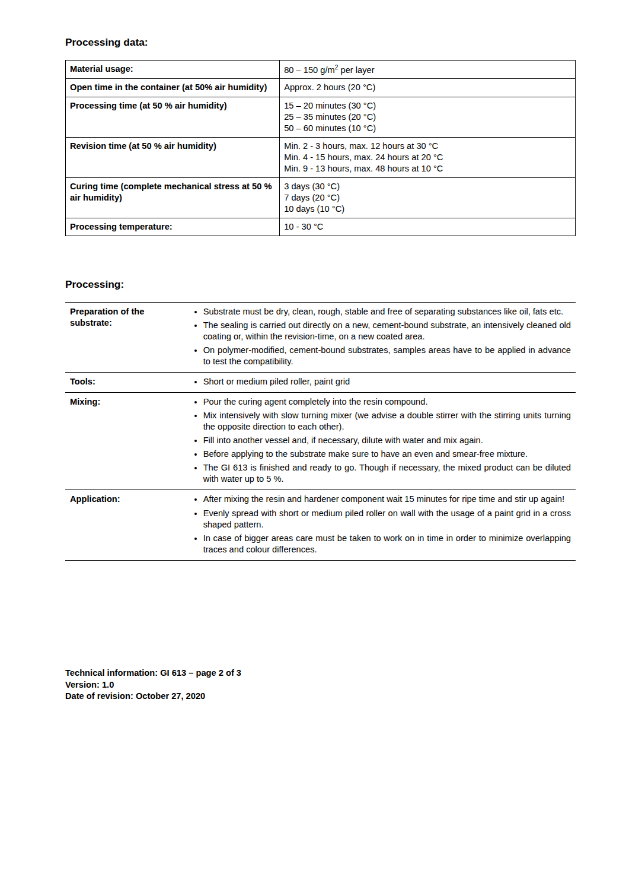Processing data:
| Material usage: | 80 – 150 g/m 2 per layer |
| Open time in the container (at 50% air humidity) | Approx. 2 hours (20 °C) |
| Processing time (at 50 % air humidity) | 15 – 20 minutes (30 °C) 25 – 35 minutes (20 °C) 50 – 60 minutes (10 °C) |
| Revision time (at 50 % air humidity) | Min. 2 - 3 hours, max. 12 hours at 30 °C Min. 4 - 15 hours, max. 24 hours at 20 °C Min. 9 - 13 hours, max. 48 hours at 10 °C |
| Curing time (complete mechanical stress at 50 % air humidity) | 3 days (30 °C) 7 days (20 °C) 10 days (10 °C) |
| Processing temperature: | 10 - 30 °C |
Processing:
| Preparation of the substrate: | Substrate must be dry, clean, rough, stable and free of separating substances like oil, fats etc. The sealing is carried out directly on a new, cement-bound substrate, an intensively cleaned old coating or, within the revision-time, on a new coated area. On polymer-modified, cement-bound substrates, samples areas have to be applied in advance to test the compatibility. |
| Tools: | Short or medium piled roller, paint grid |
| Mixing: | Pour the curing agent completely into the resin compound. Mix intensively with slow turning mixer (we advise a double stirrer with the stirring units turning the opposite direction to each other). Fill into another vessel and, if necessary, dilute with water and mix again. Before applying to the substrate make sure to have an even and smear-free mixture. The GI 613 is finished and ready to go. Though if necessary, the mixed product can be diluted with water up to 5 %. |
| Application: | After mixing the resin and hardener component wait 15 minutes for ripe time and stir up again! Evenly spread with short or medium piled roller on wall with the usage of a paint grid in a cross shaped pattern. In case of bigger areas care must be taken to work on in time in order to minimize overlapping traces and colour differences. |
Technical information: GI 613 – page 2 of 3
Version: 1.0
Date of revision: October 27, 2020